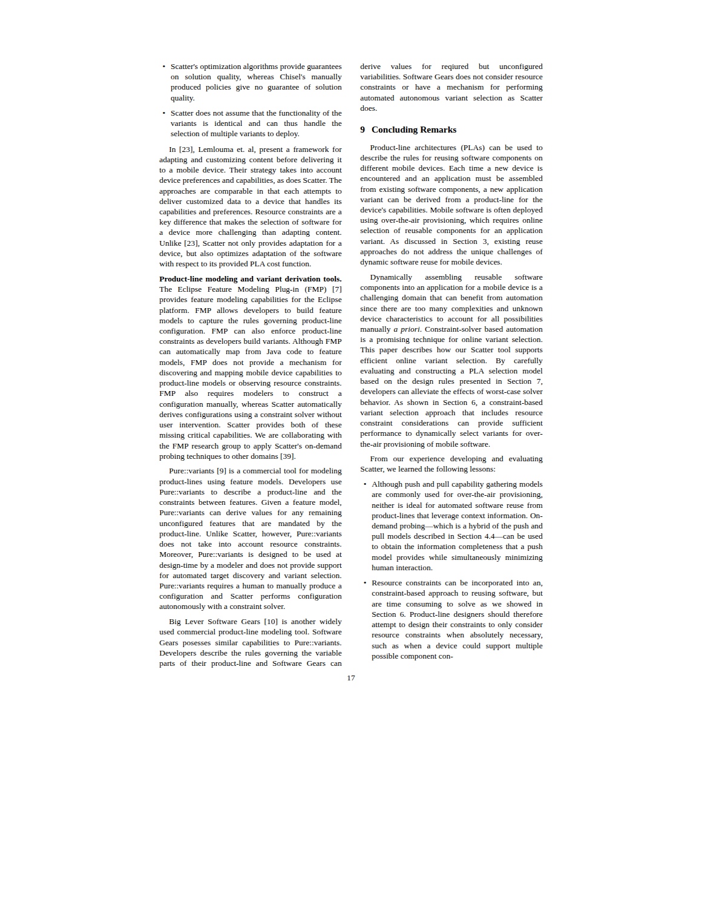Scatter's optimization algorithms provide guarantees on solution quality, whereas Chisel's manually produced policies give no guarantee of solution quality.
Scatter does not assume that the functionality of the variants is identical and can thus handle the selection of multiple variants to deploy.
In [23], Lemlouma et. al, present a framework for adapting and customizing content before delivering it to a mobile device. Their strategy takes into account device preferences and capabilities, as does Scatter. The approaches are comparable in that each attempts to deliver customized data to a device that handles its capabilities and preferences. Resource constraints are a key difference that makes the selection of software for a device more challenging than adapting content. Unlike [23], Scatter not only provides adaptation for a device, but also optimizes adaptation of the software with respect to its provided PLA cost function.
Product-line modeling and variant derivation tools. The Eclipse Feature Modeling Plug-in (FMP) [7] provides feature modeling capabilities for the Eclipse platform. FMP allows developers to build feature models to capture the rules governing product-line configuration. FMP can also enforce product-line constraints as developers build variants. Although FMP can automatically map from Java code to feature models, FMP does not provide a mechanism for discovering and mapping mobile device capabilities to product-line models or observing resource constraints. FMP also requires modelers to construct a configuration manually, whereas Scatter automatically derives configurations using a constraint solver without user intervention. Scatter provides both of these missing critical capabilities. We are collaborating with the FMP research group to apply Scatter's on-demand probing techniques to other domains [39].
Pure::variants [9] is a commercial tool for modeling product-lines using feature models. Developers use Pure::variants to describe a product-line and the constraints between features. Given a feature model, Pure::variants can derive values for any remaining unconfigured features that are mandated by the product-line. Unlike Scatter, however, Pure::variants does not take into account resource constraints. Moreover, Pure::variants is designed to be used at design-time by a modeler and does not provide support for automated target discovery and variant selection. Pure::variants requires a human to manually produce a configuration and Scatter performs configuration autonomously with a constraint solver.
Big Lever Software Gears [10] is another widely used commercial product-line modeling tool. Software Gears posesses similar capabilities to Pure::variants. Developers describe the rules governing the variable parts of their product-line and Software Gears can derive values for reqiured but unconfigured variabilities. Software Gears does not consider resource constraints or have a mechanism for performing automated autonomous variant selection as Scatter does.
9 Concluding Remarks
Product-line architectures (PLAs) can be used to describe the rules for reusing software components on different mobile devices. Each time a new device is encountered and an application must be assembled from existing software components, a new application variant can be derived from a product-line for the device's capabilities. Mobile software is often deployed using over-the-air provisioning, which requires online selection of reusable components for an application variant. As discussed in Section 3, existing reuse approaches do not address the unique challenges of dynamic software reuse for mobile devices.
Dynamically assembling reusable software components into an application for a mobile device is a challenging domain that can benefit from automation since there are too many complexities and unknown device characteristics to account for all possibilities manually a priori. Constraint-solver based automation is a promising technique for online variant selection. This paper describes how our Scatter tool supports efficient online variant selection. By carefully evaluating and constructing a PLA selection model based on the design rules presented in Section 7, developers can alleviate the effects of worst-case solver behavior. As shown in Section 6, a constraint-based variant selection approach that includes resource constraint considerations can provide sufficient performance to dynamically select variants for over-the-air provisioning of mobile software.
From our experience developing and evaluating Scatter, we learned the following lessons:
Although push and pull capability gathering models are commonly used for over-the-air provisioning, neither is ideal for automated software reuse from product-lines that leverage context information. On-demand probing—which is a hybrid of the push and pull models described in Section 4.4—can be used to obtain the information completeness that a push model provides while simultaneously minimizing human interaction.
Resource constraints can be incorporated into an, constraint-based approach to reusing software, but are time consuming to solve as we showed in Section 6. Product-line designers should therefore attempt to design their constraints to only consider resource constraints when absolutely necessary, such as when a device could support multiple possible component con-
17